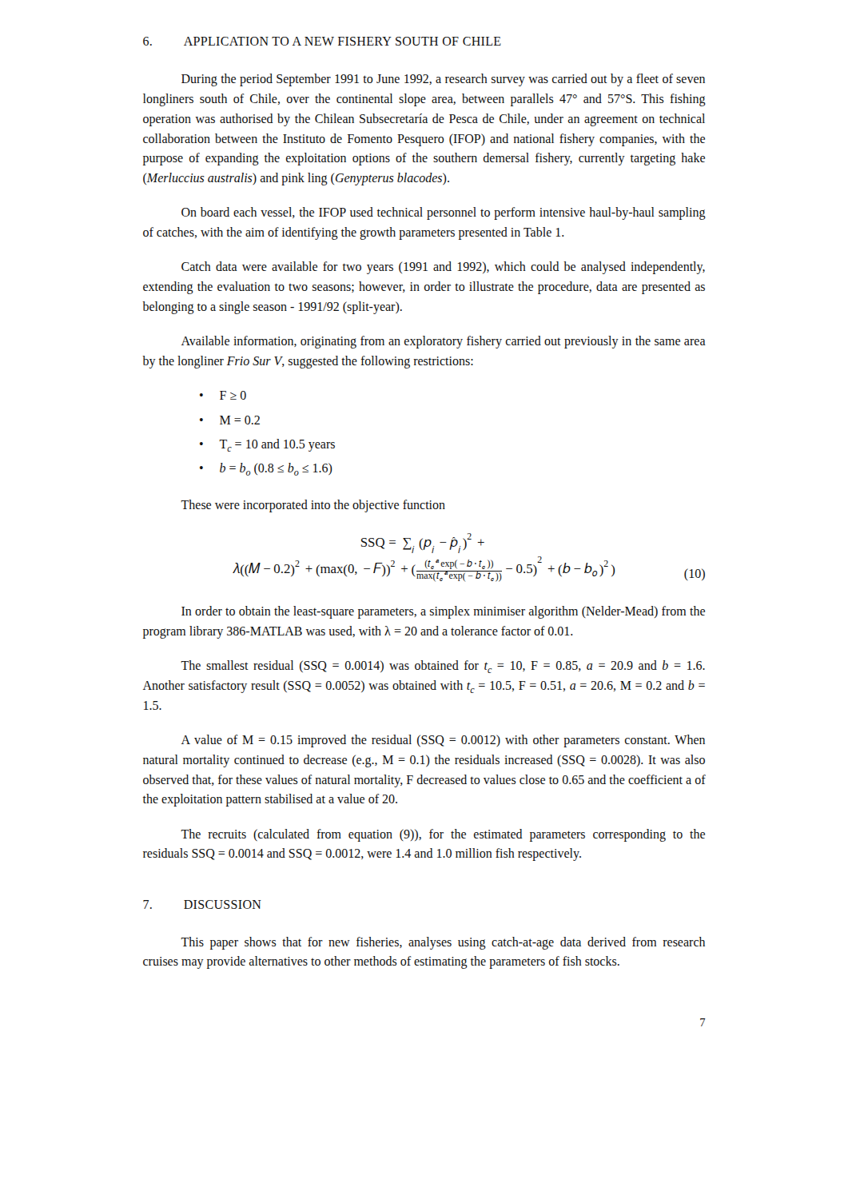6. APPLICATION TO A NEW FISHERY SOUTH OF CHILE
During the period September 1991 to June 1992, a research survey was carried out by a fleet of seven longliners south of Chile, over the continental slope area, between parallels 47° and 57°S. This fishing operation was authorised by the Chilean Subsecretaría de Pesca de Chile, under an agreement on technical collaboration between the Instituto de Fomento Pesquero (IFOP) and national fishery companies, with the purpose of expanding the exploitation options of the southern demersal fishery, currently targeting hake (Merluccius australis) and pink ling (Genypterus blacodes).
On board each vessel, the IFOP used technical personnel to perform intensive haul-by-haul sampling of catches, with the aim of identifying the growth parameters presented in Table 1.
Catch data were available for two years (1991 and 1992), which could be analysed independently, extending the evaluation to two seasons; however, in order to illustrate the procedure, data are presented as belonging to a single season - 1991/92 (split-year).
Available information, originating from an exploratory fishery carried out previously in the same area by the longliner Frio Sur V, suggested the following restrictions:
F ≥ 0
M = 0.2
Tc = 10 and 10.5 years
b = bo (0.8 ≤ bo ≤ 1.6)
These were incorporated into the objective function
SSQ = ∑ i ( pi − p̂i ) 2 + λ ( (M−0.2) 2 + (max(0,−F)) 2 + ( ( tca exp (−b⋅tc) ) max ( tca exp (−b⋅tc) ) − 0.5 ) 2 + (b−bo) 2 ) (10)
In order to obtain the least-square parameters, a simplex minimiser algorithm (Nelder-Mead) from the program library 386-MATLAB was used, with λ = 20 and a tolerance factor of 0.01.
The smallest residual (SSQ = 0.0014) was obtained for tc = 10, F = 0.85, a = 20.9 and b = 1.6. Another satisfactory result (SSQ = 0.0052) was obtained with tc = 10.5, F = 0.51, a = 20.6, M = 0.2 and b = 1.5.
A value of M = 0.15 improved the residual (SSQ = 0.0012) with other parameters constant. When natural mortality continued to decrease (e.g., M = 0.1) the residuals increased (SSQ = 0.0028). It was also observed that, for these values of natural mortality, F decreased to values close to 0.65 and the coefficient a of the exploitation pattern stabilised at a value of 20.
The recruits (calculated from equation (9)), for the estimated parameters corresponding to the residuals SSQ = 0.0014 and SSQ = 0.0012, were 1.4 and 1.0 million fish respectively.
7. DISCUSSION
This paper shows that for new fisheries, analyses using catch-at-age data derived from research cruises may provide alternatives to other methods of estimating the parameters of fish stocks.
7